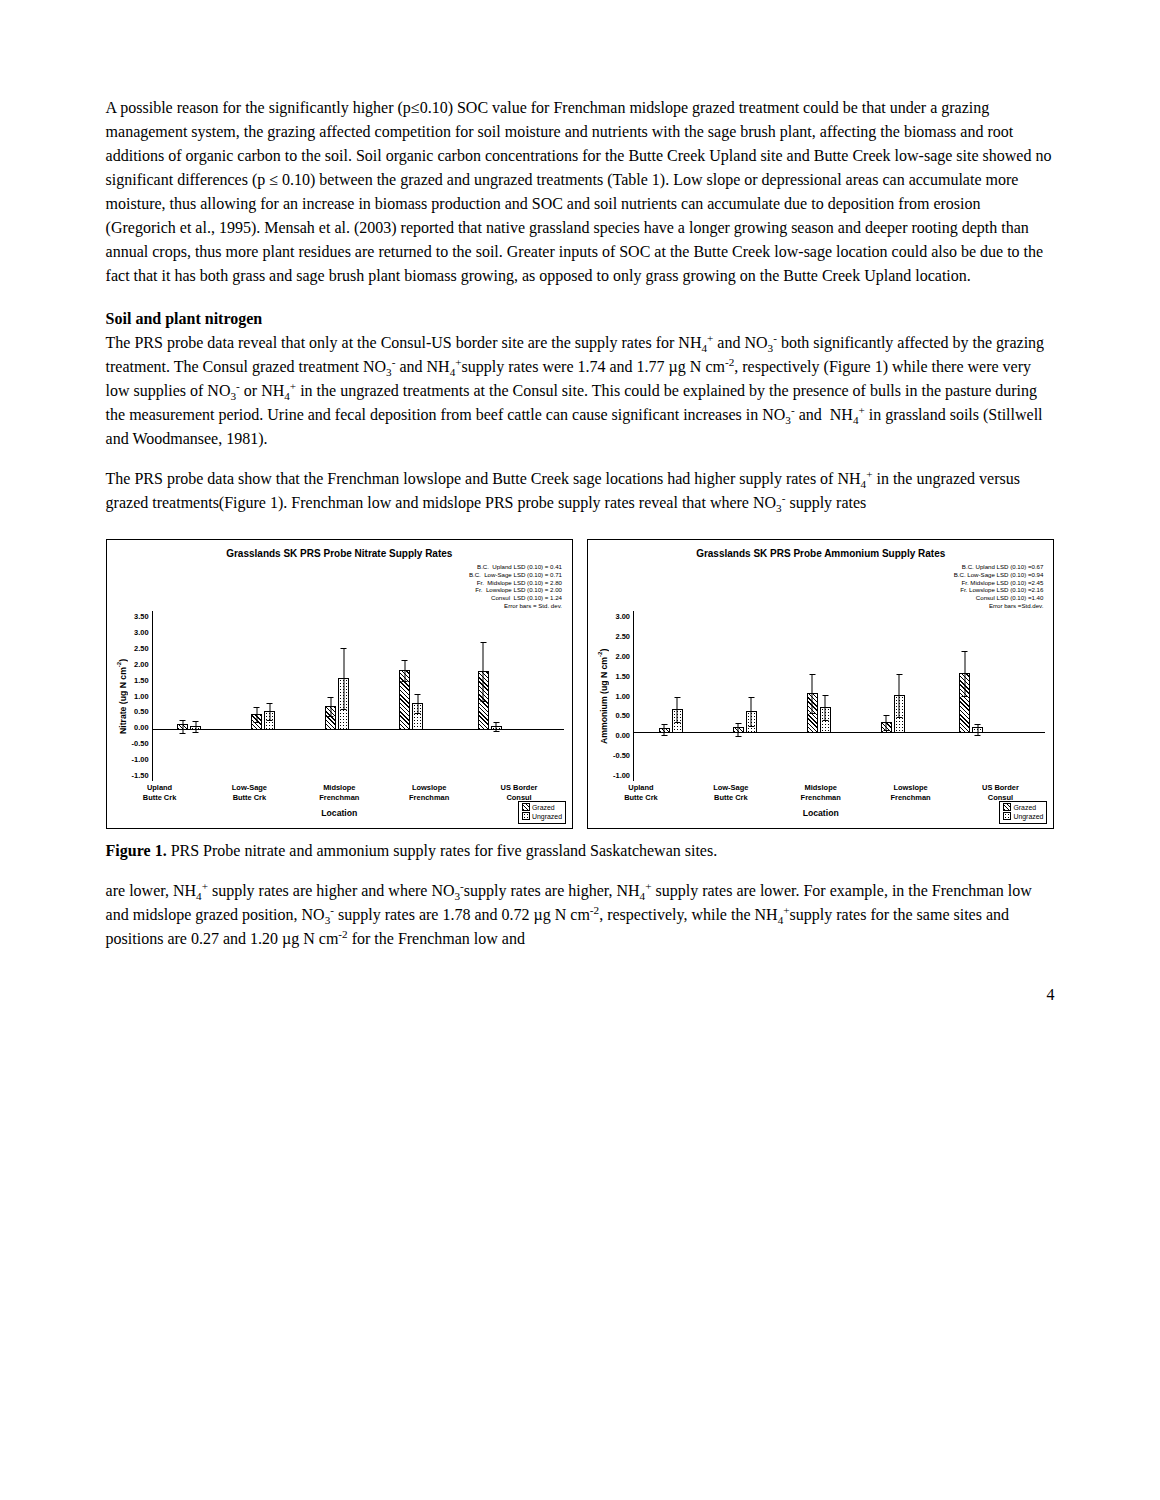A possible reason for the significantly higher (p≤0.10) SOC value for Frenchman midslope grazed treatment could be that under a grazing management system, the grazing affected competition for soil moisture and nutrients with the sage brush plant, affecting the biomass and root additions of organic carbon to the soil. Soil organic carbon concentrations for the Butte Creek Upland site and Butte Creek low-sage site showed no significant differences (p ≤ 0.10) between the grazed and ungrazed treatments (Table 1). Low slope or depressional areas can accumulate more moisture, thus allowing for an increase in biomass production and SOC and soil nutrients can accumulate due to deposition from erosion (Gregorich et al., 1995). Mensah et al. (2003) reported that native grassland species have a longer growing season and deeper rooting depth than annual crops, thus more plant residues are returned to the soil. Greater inputs of SOC at the Butte Creek low-sage location could also be due to the fact that it has both grass and sage brush plant biomass growing, as opposed to only grass growing on the Butte Creek Upland location.
Soil and plant nitrogen
The PRS probe data reveal that only at the Consul-US border site are the supply rates for NH4+ and NO3- both significantly affected by the grazing treatment. The Consul grazed treatment NO3- and NH4+supply rates were 1.74 and 1.77 µg N cm-2, respectively (Figure 1) while there were very low supplies of NO3- or NH4+ in the ungrazed treatments at the Consul site. This could be explained by the presence of bulls in the pasture during the measurement period. Urine and fecal deposition from beef cattle can cause significant increases in NO3- and NH4+ in grassland soils (Stillwell and Woodmansee, 1981).
The PRS probe data show that the Frenchman lowslope and Butte Creek sage locations had higher supply rates of NH4+ in the ungrazed versus grazed treatments(Figure 1). Frenchman low and midslope PRS probe supply rates reveal that where NO3- supply rates
Grasslands SK PRS Probe Nitrate Supply Rates
B.C. Upland LSD (0.10) = 0.41
B.C. Low-Sage LSD (0.10) = 0.71
Fr. Midslope LSD (0.10) = 2.80
Fr. Lowslope LSD (0.10) = 2.00
Consul LSD (0.10) = 1.24
Error bars = Std. dev.
Nitrate (ug N cm-2)
3.50
3.00
2.50
2.00
1.50
1.00
0.50
0.00
-0.50
-1.00
-1.50
Upland
Butte Crk
Low-Sage
Butte Crk
Midslope
Frenchman
Lowslope
Frenchman
US Border
Consul
Location
Grazed
Ungrazed
Grasslands SK PRS Probe Ammonium Supply Rates
B.C. Upland LSD (0.10) =0.67
B.C. Low-Sage LSD (0.10) =0.94
Fr. Midslope LSD (0.10) =2.45
Fr. Lowslope LSD (0.10) =2.16
Consul LSD (0.10) =1.40
Error bars =Std.dev.
Ammonium (ug N cm-2)
3.00
2.50
2.00
1.50
1.00
0.50
0.00
-0.50
-1.00
Upland
Butte Crk
Low-Sage
Butte Crk
Midslope
Frenchman
Lowslope
Frenchman
US Border
Consul
Location
Grazed
Ungrazed
Figure 1. PRS Probe nitrate and ammonium supply rates for five grassland Saskatchewan sites.
are lower, NH4+ supply rates are higher and where NO3-supply rates are higher, NH4+ supply rates are lower. For example, in the Frenchman low and midslope grazed position, NO3- supply rates are 1.78 and 0.72 µg N cm-2, respectively, while the NH4+supply rates for the same sites and positions are 0.27 and 1.20 µg N cm-2 for the Frenchman low and
4